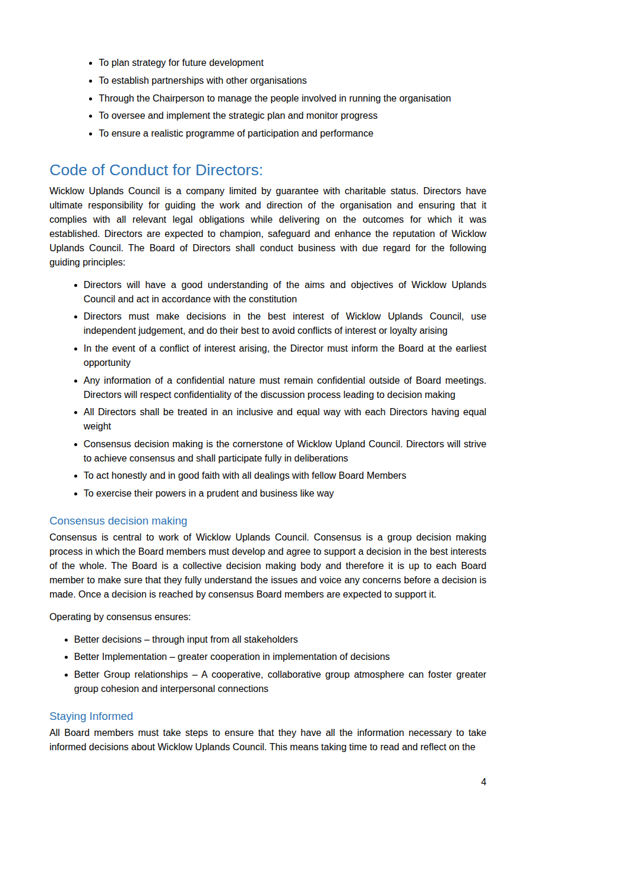To plan strategy for future development
To establish partnerships with other organisations
Through the Chairperson to manage the people involved in running the organisation
To oversee and implement the strategic plan and monitor progress
To ensure a realistic programme of participation and performance
Code of Conduct for Directors:
Wicklow Uplands Council is a company limited by guarantee with charitable status. Directors have ultimate responsibility for guiding the work and direction of the organisation and ensuring that it complies with all relevant legal obligations while delivering on the outcomes for which it was established. Directors are expected to champion, safeguard and enhance the reputation of Wicklow Uplands Council. The Board of Directors shall conduct business with due regard for the following guiding principles:
Directors will have a good understanding of the aims and objectives of Wicklow Uplands Council and act in accordance with the constitution
Directors must make decisions in the best interest of Wicklow Uplands Council, use independent judgement, and do their best to avoid conflicts of interest or loyalty arising
In the event of a conflict of interest arising, the Director must inform the Board at the earliest opportunity
Any information of a confidential nature must remain confidential outside of Board meetings. Directors will respect confidentiality of the discussion process leading to decision making
All Directors shall be treated in an inclusive and equal way with each Directors having equal weight
Consensus decision making is the cornerstone of Wicklow Upland Council. Directors will strive to achieve consensus and shall participate fully in deliberations
To act honestly and in good faith with all dealings with fellow Board Members
To exercise their powers in a prudent and business like way
Consensus decision making
Consensus is central to work of Wicklow Uplands Council. Consensus is a group decision making process in which the Board members must develop and agree to support a decision in the best interests of the whole. The Board is a collective decision making body and therefore it is up to each Board member to make sure that they fully understand the issues and voice any concerns before a decision is made. Once a decision is reached by consensus Board members are expected to support it.
Operating by consensus ensures:
Better decisions – through input from all stakeholders
Better Implementation – greater cooperation in implementation of decisions
Better Group relationships – A cooperative, collaborative group atmosphere can foster greater group cohesion and interpersonal connections
Staying Informed
All Board members must take steps to ensure that they have all the information necessary to take informed decisions about Wicklow Uplands Council. This means taking time to read and reflect on the
4